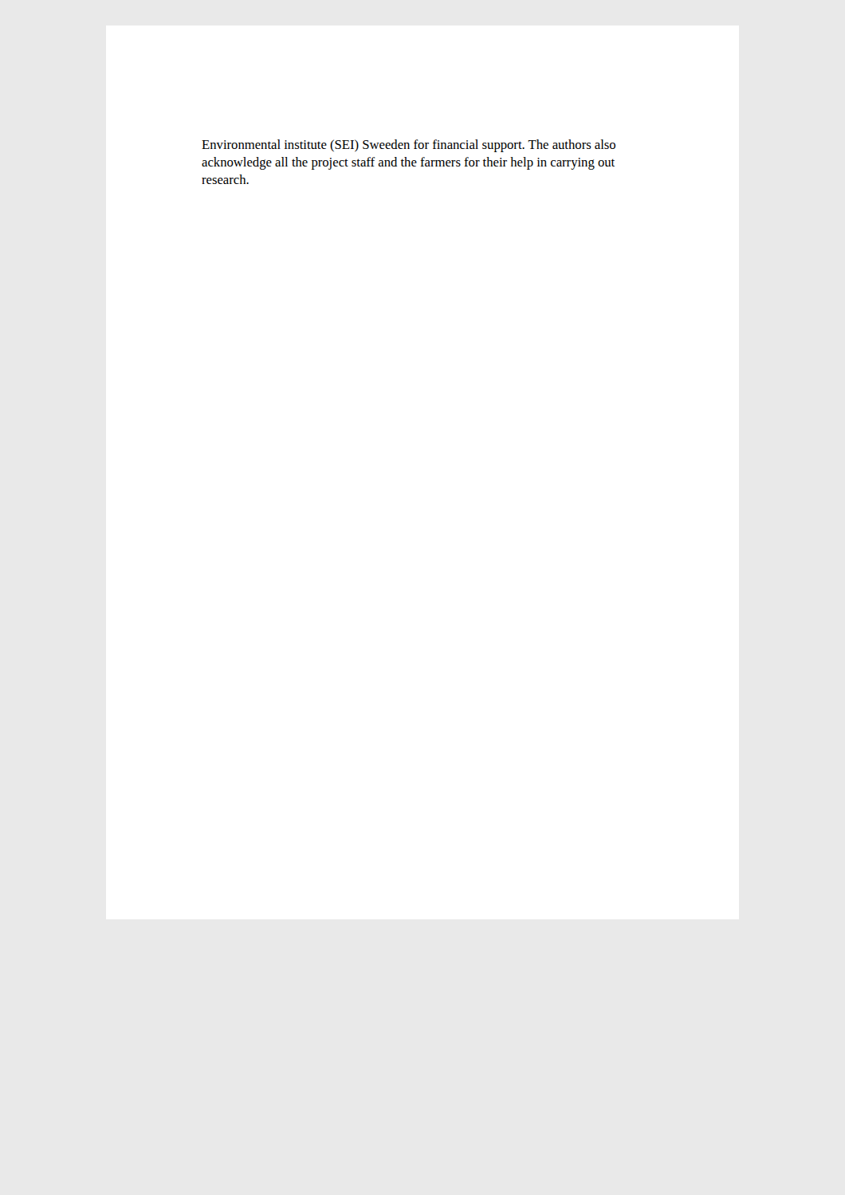Environmental institute (SEI) Sweeden for financial support. The authors also acknowledge all the project staff and the farmers for their help in carrying out research.